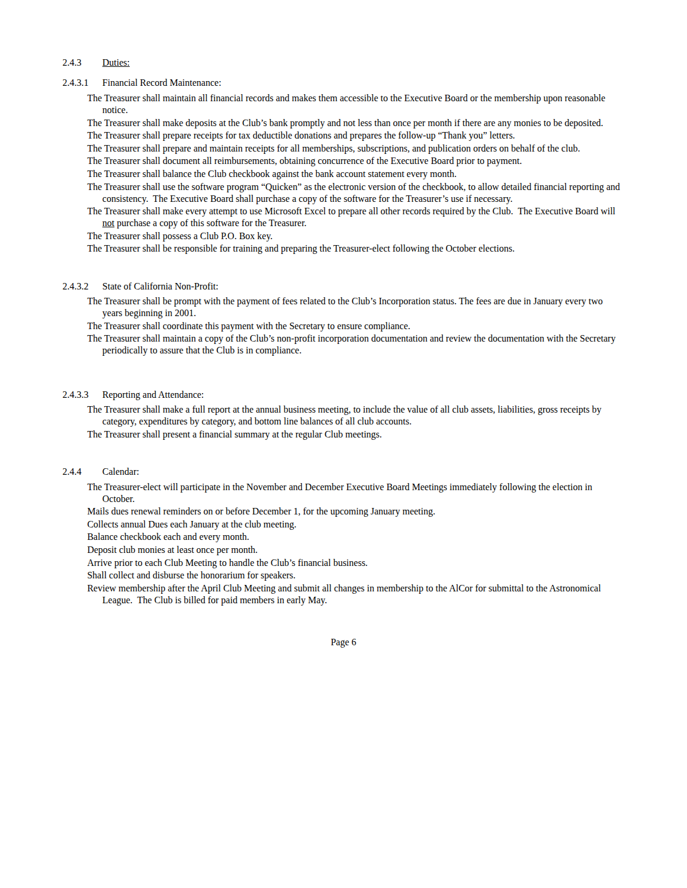2.4.3 Duties:
2.4.3.1 Financial Record Maintenance:
The Treasurer shall maintain all financial records and makes them accessible to the Executive Board or the membership upon reasonable notice.
The Treasurer shall make deposits at the Club’s bank promptly and not less than once per month if there are any monies to be deposited.
The Treasurer shall prepare receipts for tax deductible donations and prepares the follow-up “Thank you” letters.
The Treasurer shall prepare and maintain receipts for all memberships, subscriptions, and publication orders on behalf of the club.
The Treasurer shall document all reimbursements, obtaining concurrence of the Executive Board prior to payment.
The Treasurer shall balance the Club checkbook against the bank account statement every month.
The Treasurer shall use the software program “Quicken” as the electronic version of the checkbook, to allow detailed financial reporting and consistency. The Executive Board shall purchase a copy of the software for the Treasurer’s use if necessary.
The Treasurer shall make every attempt to use Microsoft Excel to prepare all other records required by the Club. The Executive Board will not purchase a copy of this software for the Treasurer.
The Treasurer shall possess a Club P.O. Box key.
The Treasurer shall be responsible for training and preparing the Treasurer-elect following the October elections.
2.4.3.2 State of California Non-Profit:
The Treasurer shall be prompt with the payment of fees related to the Club’s Incorporation status. The fees are due in January every two years beginning in 2001.
The Treasurer shall coordinate this payment with the Secretary to ensure compliance.
The Treasurer shall maintain a copy of the Club’s non-profit incorporation documentation and review the documentation with the Secretary periodically to assure that the Club is in compliance.
2.4.3.3 Reporting and Attendance:
The Treasurer shall make a full report at the annual business meeting, to include the value of all club assets, liabilities, gross receipts by category, expenditures by category, and bottom line balances of all club accounts.
The Treasurer shall present a financial summary at the regular Club meetings.
2.4.4 Calendar:
The Treasurer-elect will participate in the November and December Executive Board Meetings immediately following the election in October.
Mails dues renewal reminders on or before December 1, for the upcoming January meeting.
Collects annual Dues each January at the club meeting.
Balance checkbook each and every month.
Deposit club monies at least once per month.
Arrive prior to each Club Meeting to handle the Club’s financial business.
Shall collect and disburse the honorarium for speakers.
Review membership after the April Club Meeting and submit all changes in membership to the AlCor for submittal to the Astronomical League. The Club is billed for paid members in early May.
Page 6